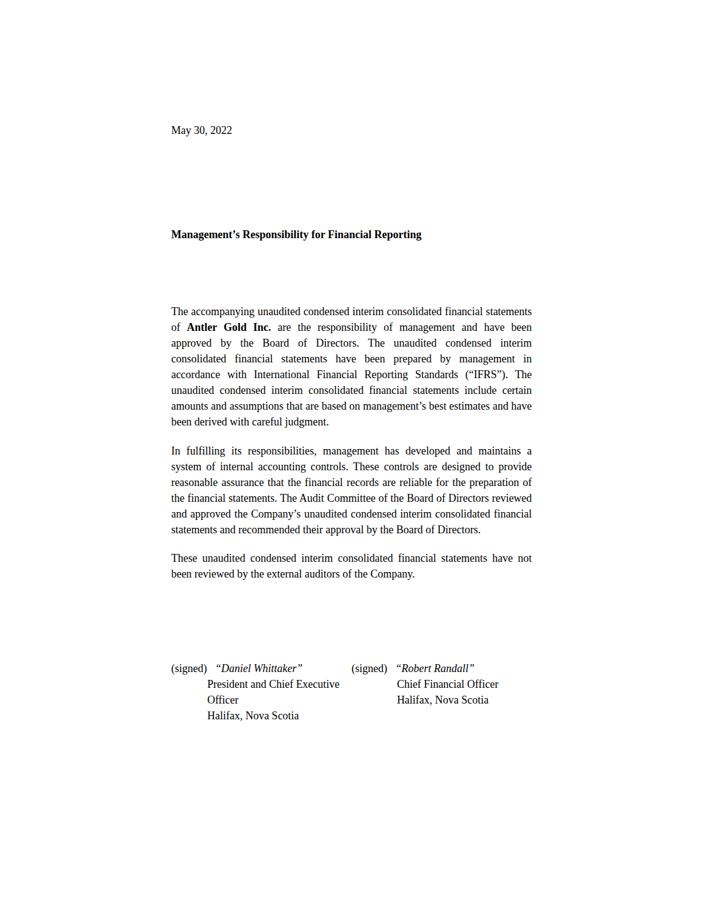May 30, 2022
Management’s Responsibility for Financial Reporting
The accompanying unaudited condensed interim consolidated financial statements of Antler Gold Inc. are the responsibility of management and have been approved by the Board of Directors. The unaudited condensed interim consolidated financial statements have been prepared by management in accordance with International Financial Reporting Standards (“IFRS”). The unaudited condensed interim consolidated financial statements include certain amounts and assumptions that are based on management’s best estimates and have been derived with careful judgment.
In fulfilling its responsibilities, management has developed and maintains a system of internal accounting controls. These controls are designed to provide reasonable assurance that the financial records are reliable for the preparation of the financial statements. The Audit Committee of the Board of Directors reviewed and approved the Company’s unaudited condensed interim consolidated financial statements and recommended their approval by the Board of Directors.
These unaudited condensed interim consolidated financial statements have not been reviewed by the external auditors of the Company.
| (signed) “Daniel Whittaker” President and Chief Executive Officer Halifax, Nova Scotia | (signed) “Robert Randall” Chief Financial Officer Halifax, Nova Scotia |